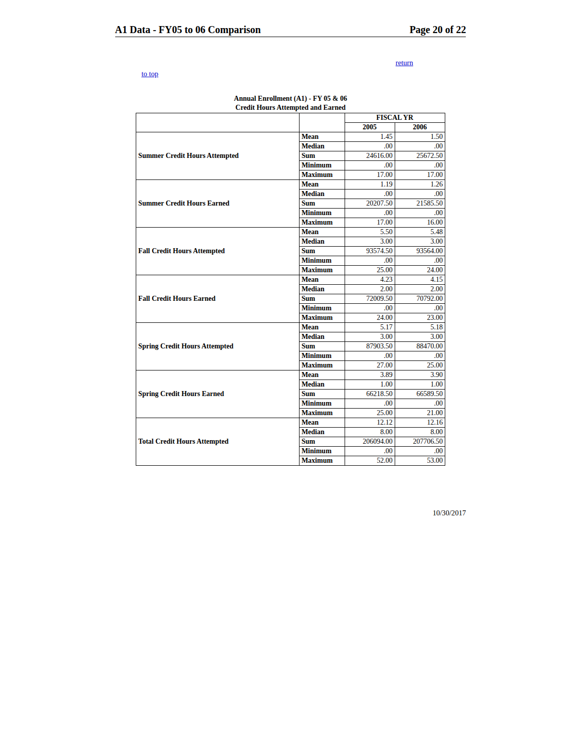A1 Data - FY05 to 06 Comparison Page 20 of 22
return to top
Annual Enrollment (A1) - FY 05 & 06
Credit Hours Attempted and Earned
| | | FISCAL YR |
| 2005 | 2006 |
| Summer Credit Hours Attempted | Mean | 1.45 | 1.50 |
| Median | .00 | .00 |
| Sum | 24616.00 | 25672.50 |
| Minimum | .00 | .00 |
| Maximum | 17.00 | 17.00 |
| Summer Credit Hours Earned | Mean | 1.19 | 1.26 |
| Median | .00 | .00 |
| Sum | 20207.50 | 21585.50 |
| Minimum | .00 | .00 |
| Maximum | 17.00 | 16.00 |
| Fall Credit Hours Attempted | Mean | 5.50 | 5.48 |
| Median | 3.00 | 3.00 |
| Sum | 93574.50 | 93564.00 |
| Minimum | .00 | .00 |
| Maximum | 25.00 | 24.00 |
| Fall Credit Hours Earned | Mean | 4.23 | 4.15 |
| Median | 2.00 | 2.00 |
| Sum | 72009.50 | 70792.00 |
| Minimum | .00 | .00 |
| Maximum | 24.00 | 23.00 |
| Spring Credit Hours Attempted | Mean | 5.17 | 5.18 |
| Median | 3.00 | 3.00 |
| Sum | 87903.50 | 88470.00 |
| Minimum | .00 | .00 |
| Maximum | 27.00 | 25.00 |
| Spring Credit Hours Earned | Mean | 3.89 | 3.90 |
| Median | 1.00 | 1.00 |
| Sum | 66218.50 | 66589.50 |
| Minimum | .00 | .00 |
| Maximum | 25.00 | 21.00 |
| Total Credit Hours Attempted | Mean | 12.12 | 12.16 |
| Median | 8.00 | 8.00 |
| Sum | 206094.00 | 207706.50 |
| Minimum | .00 | .00 |
| Maximum | 52.00 | 53.00 |
10/30/2017